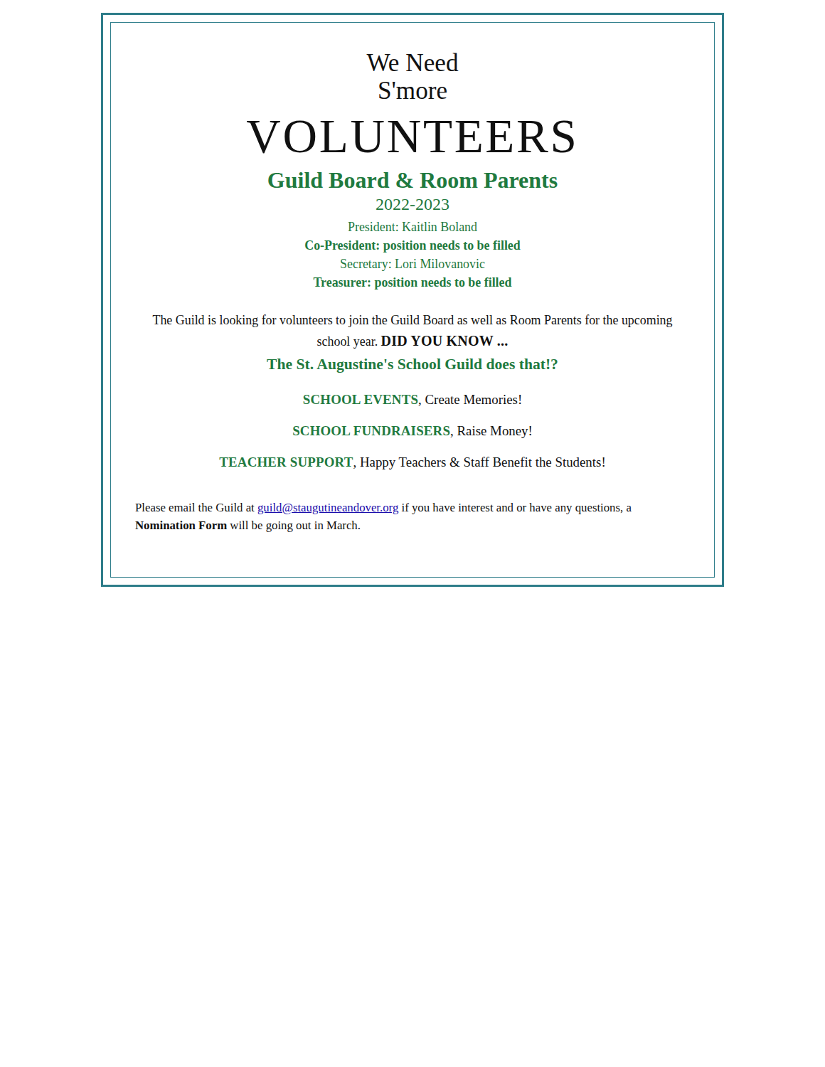We Need
S'more
VOLUNTEERS
Guild Board & Room Parents
2022-2023
President: Kaitlin Boland
Co-President: position needs to be filled
Secretary: Lori Milovanovic
Treasurer: position needs to be filled
The Guild is looking for volunteers to join the Guild Board as well as Room Parents for the upcoming school year. DID YOU KNOW ... The St. Augustine's School Guild does that!?
SCHOOL EVENTS, Create Memories!
SCHOOL FUNDRAISERS, Raise Money!
TEACHER SUPPORT, Happy Teachers & Staff Benefit the Students!
Please email the Guild at guild@staugutineandover.org if you have interest and or have any questions, a Nomination Form will be going out in March.